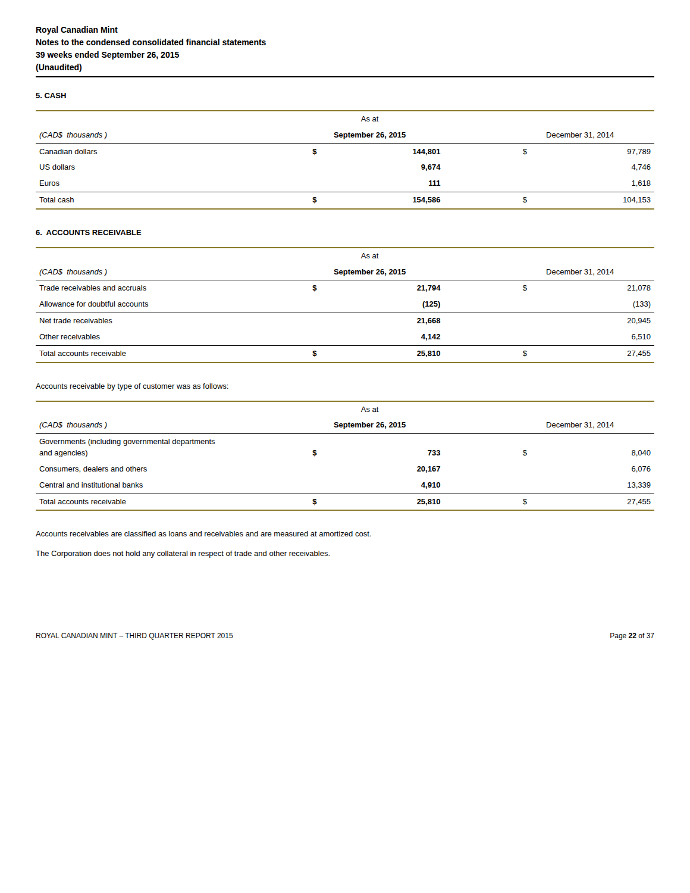Royal Canadian Mint
Notes to the condensed consolidated financial statements
39 weeks ended September 26, 2015
(Unaudited)
5. CASH
| | As at | | |
| (CAD$ thousands ) | September 26, 2015 | | December 31, 2014 |
| Canadian dollars | $ | 144,801 | | $ | 97,789 |
| US dollars | | 9,674 | | | 4,746 |
| Euros | | 111 | | | 1,618 |
| Total cash | $ | 154,586 | | $ | 104,153 |
6. ACCOUNTS RECEIVABLE
| | As at | | |
| (CAD$ thousands ) | September 26, 2015 | | December 31, 2014 |
| Trade receivables and accruals | $ | 21,794 | | $ | 21,078 |
| Allowance for doubtful accounts | | (125) | | | (133) |
| Net trade receivables | | 21,668 | | | 20,945 |
| Other receivables | | 4,142 | | | 6,510 |
| Total accounts receivable | $ | 25,810 | | $ | 27,455 |
Accounts receivable by type of customer was as follows:
| | As at | | |
| (CAD$ thousands ) | September 26, 2015 | | December 31, 2014 |
| Governments (including governmental departments and agencies) | $ | 733 | | $ | 8,040 |
| Consumers, dealers and others | | 20,167 | | | 6,076 |
| Central and institutional banks | | 4,910 | | | 13,339 |
| Total accounts receivable | $ | 25,810 | | $ | 27,455 |
Accounts receivables are classified as loans and receivables and are measured at amortized cost.
The Corporation does not hold any collateral in respect of trade and other receivables.
ROYAL CANADIAN MINT – THIRD QUARTER REPORT 2015
Page 22 of 37